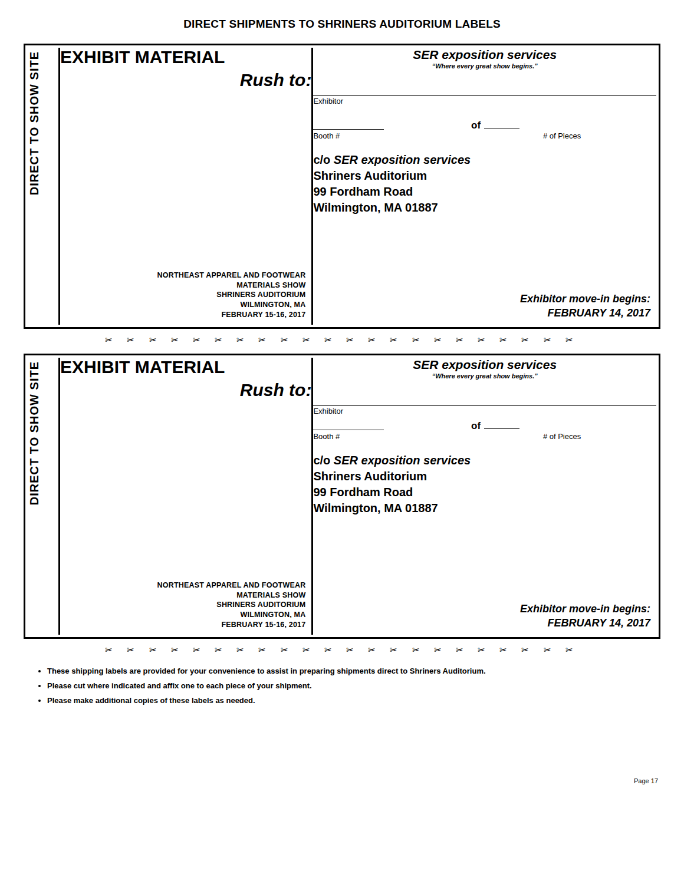DIRECT SHIPMENTS TO SHRINERS AUDITORIUM LABELS
| DIRECT TO SHOW SITE | EXHIBIT MATERIAL Rush to: NORTHEAST APPAREL AND FOOTWEAR MATERIALS SHOW SHRINERS AUDITORIUM WILMINGTON, MA FEBRUARY 15-16, 2017 | SER exposition services “Where every great show begins.” Exhibitor / / of / / Booth # / # of Pieces / c/o SER exposition services Shriners Auditorium 99 Fordham Road Wilmington, MA 01887 Exhibitor move-in begins: FEBRUARY 14, 2017 |
✂ ✂ ✂ ✂ ✂ ✂ ✂ ✂ ✂ ✂ ✂ ✂ ✂ ✂ ✂ ✂ ✂ ✂ ✂ ✂ ✂ ✂
| DIRECT TO SHOW SITE | EXHIBIT MATERIAL Rush to: NORTHEAST APPAREL AND FOOTWEAR MATERIALS SHOW SHRINERS AUDITORIUM WILMINGTON, MA FEBRUARY 15-16, 2017 | SER exposition services “Where every great show begins.” Exhibitor / / of / / Booth # / # of Pieces / c/o SER exposition services Shriners Auditorium 99 Fordham Road Wilmington, MA 01887 Exhibitor move-in begins: FEBRUARY 14, 2017 |
✂ ✂ ✂ ✂ ✂ ✂ ✂ ✂ ✂ ✂ ✂ ✂ ✂ ✂ ✂ ✂ ✂ ✂ ✂ ✂ ✂ ✂
These shipping labels are provided for your convenience to assist in preparing shipments direct to Shriners Auditorium.
Please cut where indicated and affix one to each piece of your shipment.
Please make additional copies of these labels as needed.
Page 17